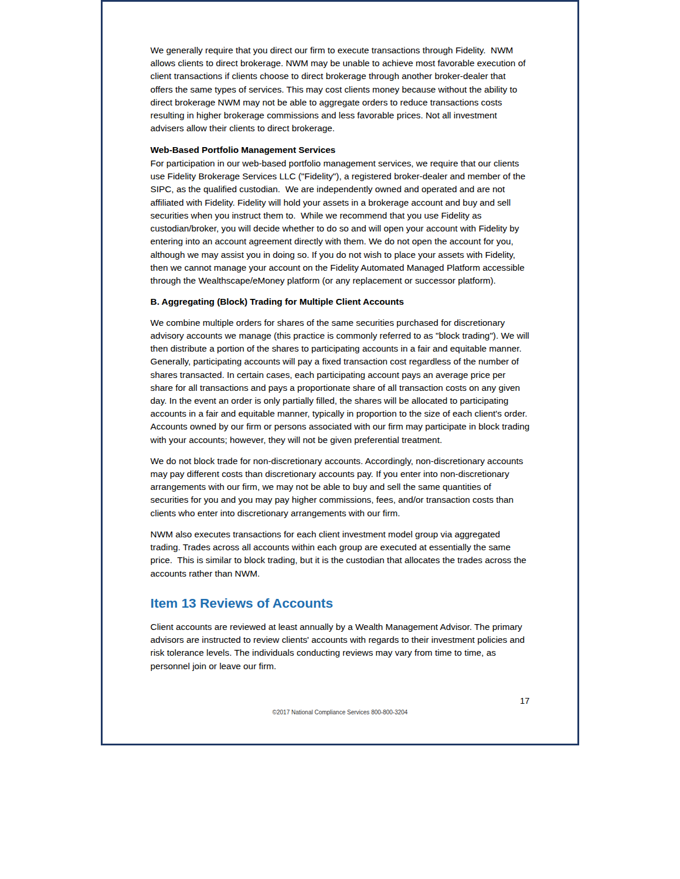We generally require that you direct our firm to execute transactions through Fidelity. NWM allows clients to direct brokerage. NWM may be unable to achieve most favorable execution of client transactions if clients choose to direct brokerage through another broker-dealer that offers the same types of services. This may cost clients money because without the ability to direct brokerage NWM may not be able to aggregate orders to reduce transactions costs resulting in higher brokerage commissions and less favorable prices. Not all investment advisers allow their clients to direct brokerage.
Web-Based Portfolio Management Services
For participation in our web-based portfolio management services, we require that our clients use Fidelity Brokerage Services LLC ("Fidelity"), a registered broker-dealer and member of the SIPC, as the qualified custodian. We are independently owned and operated and are not affiliated with Fidelity. Fidelity will hold your assets in a brokerage account and buy and sell securities when you instruct them to. While we recommend that you use Fidelity as custodian/broker, you will decide whether to do so and will open your account with Fidelity by entering into an account agreement directly with them. We do not open the account for you, although we may assist you in doing so. If you do not wish to place your assets with Fidelity, then we cannot manage your account on the Fidelity Automated Managed Platform accessible through the Wealthscape/eMoney platform (or any replacement or successor platform).
B. Aggregating (Block) Trading for Multiple Client Accounts
We combine multiple orders for shares of the same securities purchased for discretionary advisory accounts we manage (this practice is commonly referred to as "block trading"). We will then distribute a portion of the shares to participating accounts in a fair and equitable manner. Generally, participating accounts will pay a fixed transaction cost regardless of the number of shares transacted. In certain cases, each participating account pays an average price per share for all transactions and pays a proportionate share of all transaction costs on any given day. In the event an order is only partially filled, the shares will be allocated to participating accounts in a fair and equitable manner, typically in proportion to the size of each client's order. Accounts owned by our firm or persons associated with our firm may participate in block trading with your accounts; however, they will not be given preferential treatment.
We do not block trade for non-discretionary accounts. Accordingly, non-discretionary accounts may pay different costs than discretionary accounts pay. If you enter into non-discretionary arrangements with our firm, we may not be able to buy and sell the same quantities of securities for you and you may pay higher commissions, fees, and/or transaction costs than clients who enter into discretionary arrangements with our firm.
NWM also executes transactions for each client investment model group via aggregated trading. Trades across all accounts within each group are executed at essentially the same price. This is similar to block trading, but it is the custodian that allocates the trades across the accounts rather than NWM.
Item 13 Reviews of Accounts
Client accounts are reviewed at least annually by a Wealth Management Advisor. The primary advisors are instructed to review clients' accounts with regards to their investment policies and risk tolerance levels. The individuals conducting reviews may vary from time to time, as personnel join or leave our firm.
17
©2017 National Compliance Services 800-800-3204